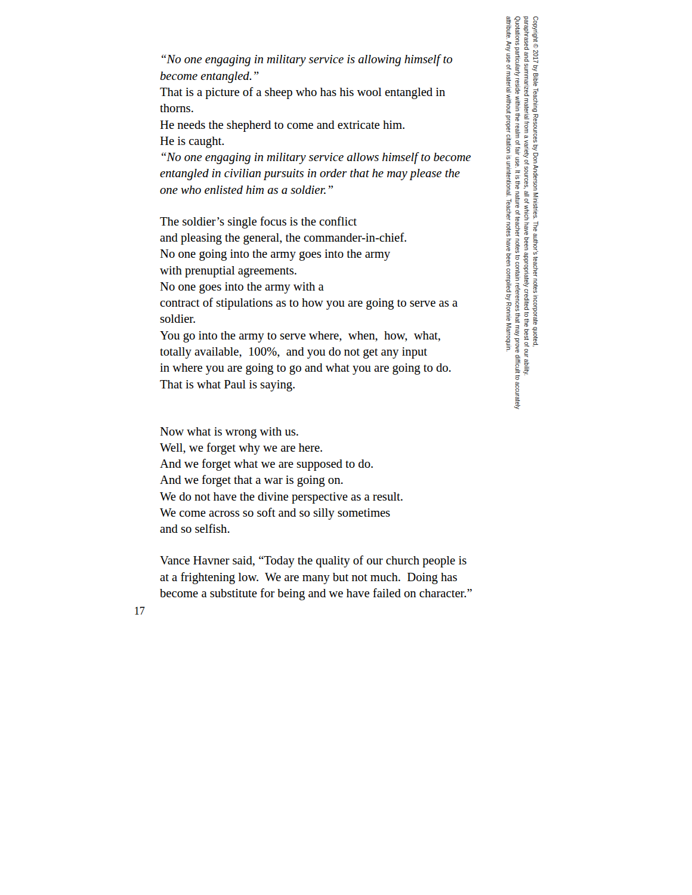“No one engaging in military service is allowing himself to
become entangled.”
That is a picture of a sheep who has his wool entangled in
thorns.
He needs the shepherd to come and extricate him.
He is caught.
“No one engaging in military service allows himself to become
entangled in civilian pursuits in order that he may please the
one who enlisted him as a soldier.”
The soldier’s single focus is the conflict
and pleasing the general, the commander-in-chief.
No one going into the army goes into the army
with prenuptial agreements.
No one goes into the army with a
contract of stipulations as to how you are going to serve as a
soldier.
You go into the army to serve where, when, how, what,
totally available, 100%, and you do not get any input
in where you are going to go and what you are going to do.
That is what Paul is saying.
Now what is wrong with us.
Well, we forget why we are here.
And we forget what we are supposed to do.
And we forget that a war is going on.
We do not have the divine perspective as a result.
We come across so soft and so silly sometimes
and so selfish.
Vance Havner said, “Today the quality of our church people is
at a frightening low. We are many but not much. Doing has
become a substitute for being and we have failed on character.”
17
attribute. Any use of material without proper citation is unintentional. Teacher notes have been compiled by Ronnie Marroquin.
Quotations particularly reside within the realm of fair use. It is the nature of teacher notes to contain references that may prove difficult to accurately
paraphrased and summarized material from a variety of sources, all of which have been appropriately credited to the best of our ability.
Copyright © 2017 by Bible Teaching Resources by Don Anderson Ministries. The author’s teacher notes incorporate quoted,